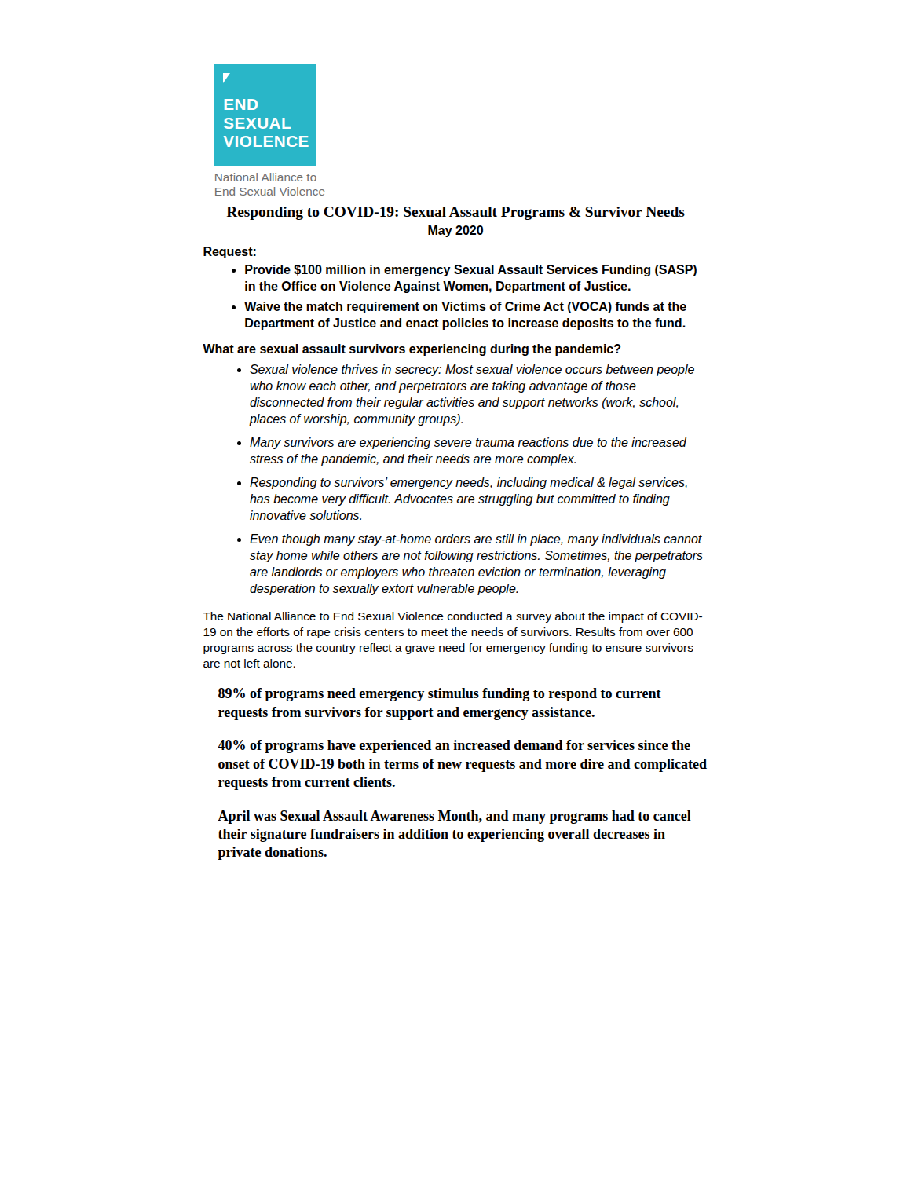END
SEXUAL
VIOLENCE
National Alliance to
End Sexual Violence
Responding to COVID-19: Sexual Assault Programs & Survivor Needs
May 2020
Request:
Provide $100 million in emergency Sexual Assault Services Funding (SASP) in the Office on Violence Against Women, Department of Justice.
Waive the match requirement on Victims of Crime Act (VOCA) funds at the Department of Justice and enact policies to increase deposits to the fund.
What are sexual assault survivors experiencing during the pandemic?
Sexual violence thrives in secrecy: Most sexual violence occurs between people who know each other, and perpetrators are taking advantage of those disconnected from their regular activities and support networks (work, school, places of worship, community groups).
Many survivors are experiencing severe trauma reactions due to the increased stress of the pandemic, and their needs are more complex.
Responding to survivors’ emergency needs, including medical & legal services, has become very difficult. Advocates are struggling but committed to finding innovative solutions.
Even though many stay-at-home orders are still in place, many individuals cannot stay home while others are not following restrictions. Sometimes, the perpetrators are landlords or employers who threaten eviction or termination, leveraging desperation to sexually extort vulnerable people.
The National Alliance to End Sexual Violence conducted a survey about the impact of COVID-19 on the efforts of rape crisis centers to meet the needs of survivors. Results from over 600 programs across the country reflect a grave need for emergency funding to ensure survivors are not left alone.
89% of programs need emergency stimulus funding to respond to current requests from survivors for support and emergency assistance.
40% of programs have experienced an increased demand for services since the onset of COVID-19 both in terms of new requests and more dire and complicated requests from current clients.
April was Sexual Assault Awareness Month, and many programs had to cancel their signature fundraisers in addition to experiencing overall decreases in private donations.